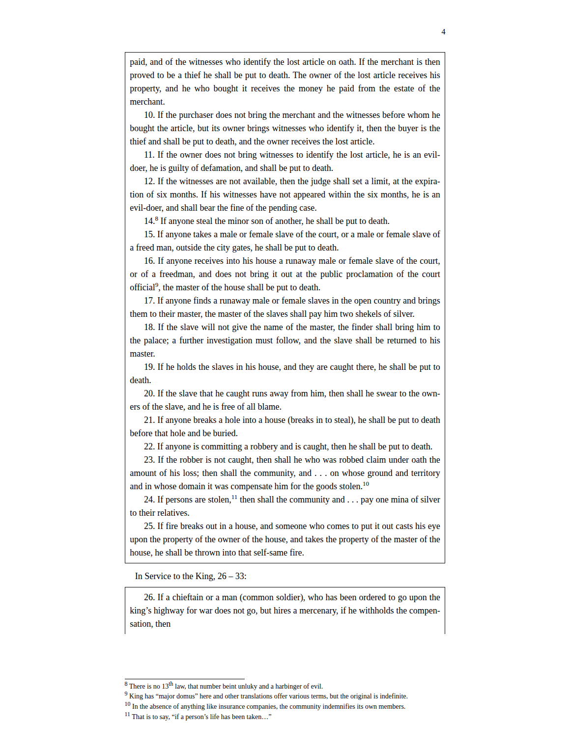4
paid, and of the witnesses who identify the lost article on oath. If the merchant is then proved to be a thief he shall be put to death. The owner of the lost article receives his property, and he who bought it receives the money he paid from the estate of the merchant.
10. If the purchaser does not bring the merchant and the witnesses before whom he bought the article, but its owner brings witnesses who identify it, then the buyer is the thief and shall be put to death, and the owner receives the lost article.
11. If the owner does not bring witnesses to identify the lost article, he is an evil-doer, he is guilty of defamation, and shall be put to death.
12. If the witnesses are not available, then the judge shall set a limit, at the expiration of six months. If his witnesses have not appeared within the six months, he is an evil-doer, and shall bear the fine of the pending case.
14.8 If anyone steal the minor son of another, he shall be put to death.
15. If anyone takes a male or female slave of the court, or a male or female slave of a freed man, outside the city gates, he shall be put to death.
16. If anyone receives into his house a runaway male or female slave of the court, or of a freedman, and does not bring it out at the public proclamation of the court official9, the master of the house shall be put to death.
17. If anyone finds a runaway male or female slaves in the open country and brings them to their master, the master of the slaves shall pay him two shekels of silver.
18. If the slave will not give the name of the master, the finder shall bring him to the palace; a further investigation must follow, and the slave shall be returned to his master.
19. If he holds the slaves in his house, and they are caught there, he shall be put to death.
20. If the slave that he caught runs away from him, then shall he swear to the owners of the slave, and he is free of all blame.
21. If anyone breaks a hole into a house (breaks in to steal), he shall be put to death before that hole and be buried.
22. If anyone is committing a robbery and is caught, then he shall be put to death.
23. If the robber is not caught, then shall he who was robbed claim under oath the amount of his loss; then shall the community, and . . . on whose ground and territory and in whose domain it was compensate him for the goods stolen.10
24. If persons are stolen,11 then shall the community and . . . pay one mina of silver to their relatives.
25. If fire breaks out in a house, and someone who comes to put it out casts his eye upon the property of the owner of the house, and takes the property of the master of the house, he shall be thrown into that self-same fire.
In Service to the King, 26 – 33:
26. If a chieftain or a man (common soldier), who has been ordered to go upon the king’s highway for war does not go, but hires a mercenary, if he withholds the compensation, then
8 There is no 13th law, that number beint unluky and a harbinger of evil.
9 King has “major domus” here and other translations offer various terms, but the original is indefinite.
10 In the absence of anything like insurance companies, the community indemnifies its own members.
11 That is to say, “if a person’s life has been taken…”